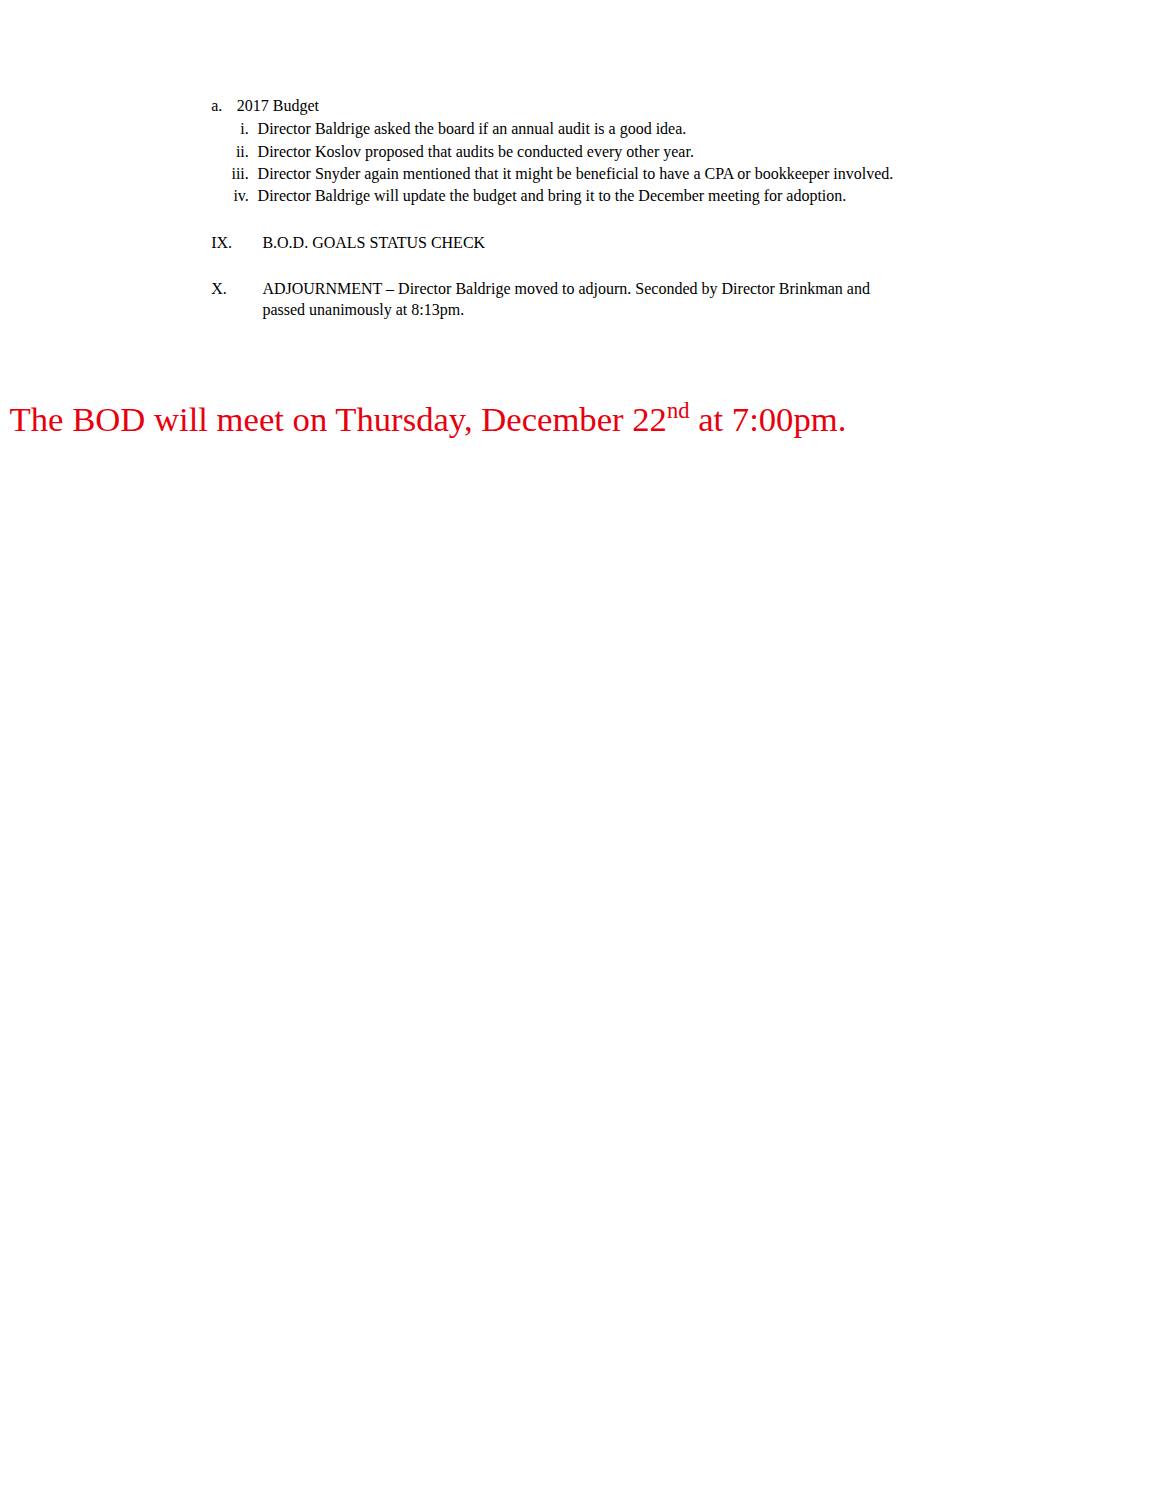a. 2017 Budget
Director Baldrige asked the board if an annual audit is a good idea.
Director Koslov proposed that audits be conducted every other year.
Director Snyder again mentioned that it might be beneficial to have a CPA or bookkeeper involved.
Director Baldrige will update the budget and bring it to the December meeting for adoption.
IX.
B.O.D. GOALS STATUS CHECK
X.
ADJOURNMENT – Director Baldrige moved to adjourn. Seconded by Director Brinkman and passed unanimously at 8:13pm.
The BOD will meet on Thursday, December 22nd at 7:00pm.